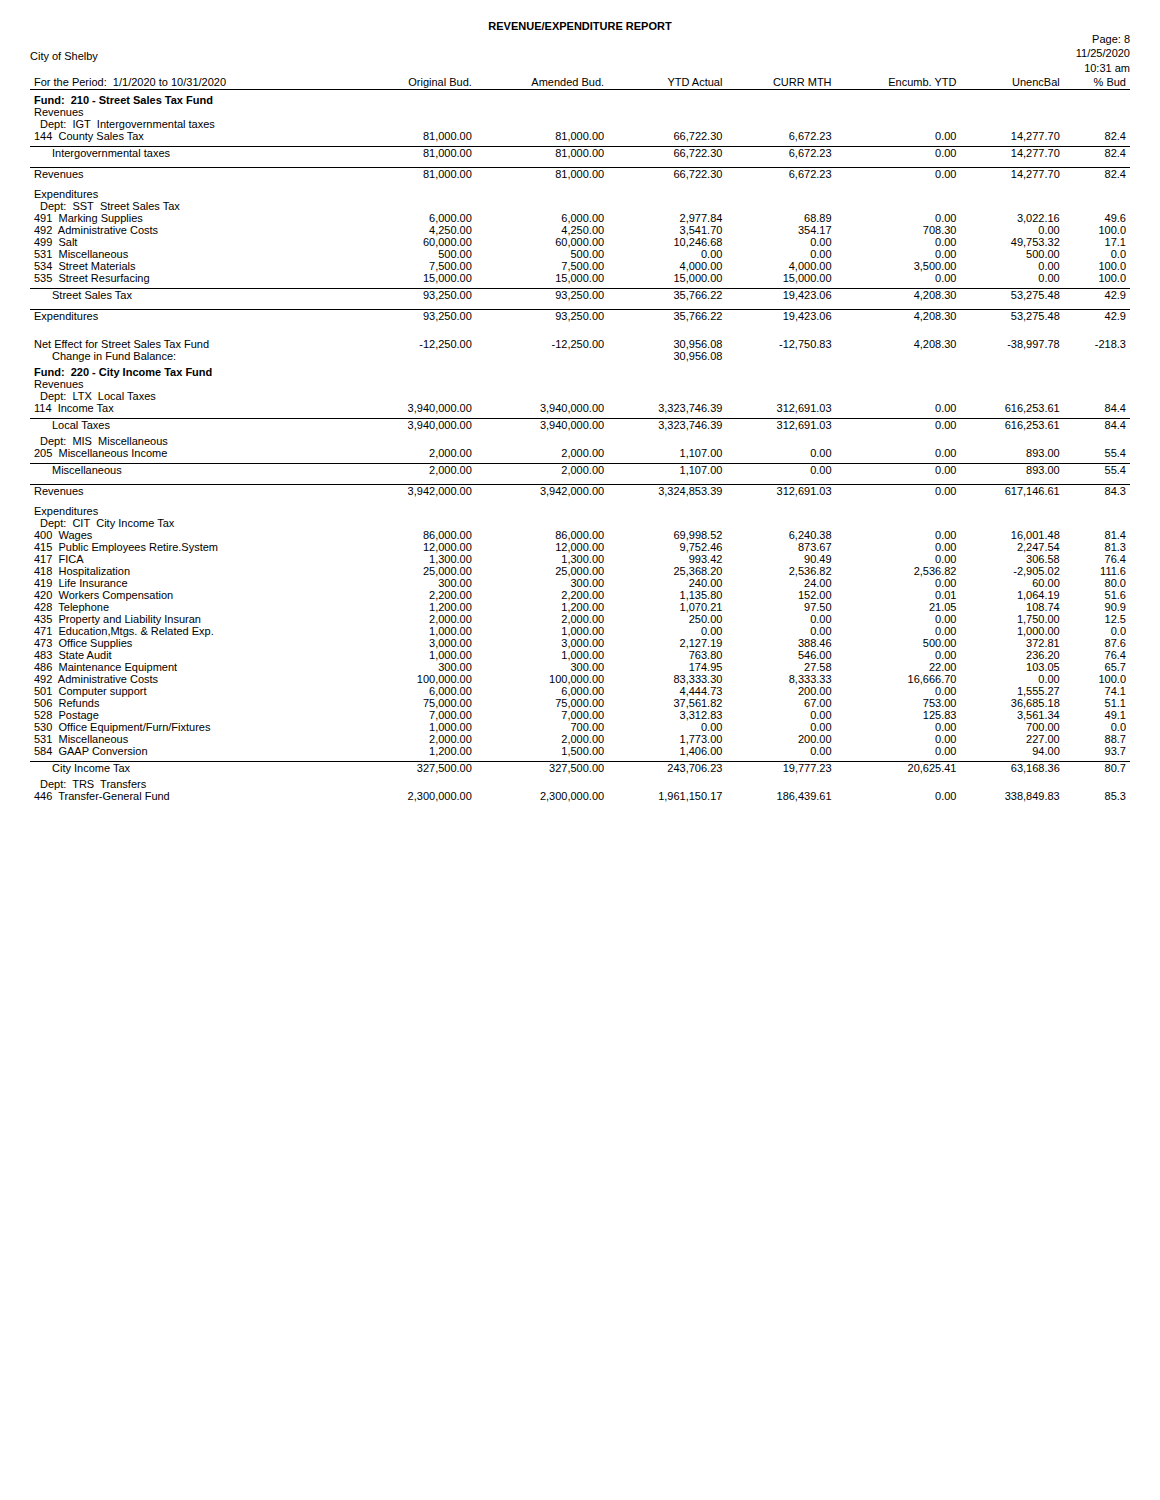REVENUE/EXPENDITURE REPORT
City of Shelby
Page: 8
11/25/2020
10:31 am
| For the Period: 1/1/2020 to 10/31/2020 | Original Bud. | Amended Bud. | YTD Actual | CURR MTH | Encumb. YTD | UnencBal | % Bud |
| --- | --- | --- | --- | --- | --- | --- | --- |
| Fund: 210 - Street Sales Tax Fund | |
| Revenues | |
| Dept: IGT Intergovernmental taxes | |
| 144 County Sales Tax | 81,000.00 | 81,000.00 | 66,722.30 | 6,672.23 | 0.00 | 14,277.70 | 82.4 |
| Intergovernmental taxes | 81,000.00 | 81,000.00 | 66,722.30 | 6,672.23 | 0.00 | 14,277.70 | 82.4 |
| Revenues | 81,000.00 | 81,000.00 | 66,722.30 | 6,672.23 | 0.00 | 14,277.70 | 82.4 |
| Expenditures | |
| Dept: SST Street Sales Tax | |
| 491 Marking Supplies | 6,000.00 | 6,000.00 | 2,977.84 | 68.89 | 0.00 | 3,022.16 | 49.6 |
| 492 Administrative Costs | 4,250.00 | 4,250.00 | 3,541.70 | 354.17 | 708.30 | 0.00 | 100.0 |
| 499 Salt | 60,000.00 | 60,000.00 | 10,246.68 | 0.00 | 0.00 | 49,753.32 | 17.1 |
| 531 Miscellaneous | 500.00 | 500.00 | 0.00 | 0.00 | 0.00 | 500.00 | 0.0 |
| 534 Street Materials | 7,500.00 | 7,500.00 | 4,000.00 | 4,000.00 | 3,500.00 | 0.00 | 100.0 |
| 535 Street Resurfacing | 15,000.00 | 15,000.00 | 15,000.00 | 15,000.00 | 0.00 | 0.00 | 100.0 |
| Street Sales Tax | 93,250.00 | 93,250.00 | 35,766.22 | 19,423.06 | 4,208.30 | 53,275.48 | 42.9 |
| Expenditures | 93,250.00 | 93,250.00 | 35,766.22 | 19,423.06 | 4,208.30 | 53,275.48 | 42.9 |
| Net Effect for Street Sales Tax Fund | -12,250.00 | -12,250.00 | 30,956.08 | -12,750.83 | 4,208.30 | -38,997.78 | -218.3 |
| Change in Fund Balance: | | | 30,956.08 | | | | |
| Fund: 220 - City Income Tax Fund | |
| Revenues | |
| Dept: LTX Local Taxes | |
| 114 Income Tax | 3,940,000.00 | 3,940,000.00 | 3,323,746.39 | 312,691.03 | 0.00 | 616,253.61 | 84.4 |
| Local Taxes | 3,940,000.00 | 3,940,000.00 | 3,323,746.39 | 312,691.03 | 0.00 | 616,253.61 | 84.4 |
| Dept: MIS Miscellaneous | |
| 205 Miscellaneous Income | 2,000.00 | 2,000.00 | 1,107.00 | 0.00 | 0.00 | 893.00 | 55.4 |
| Miscellaneous | 2,000.00 | 2,000.00 | 1,107.00 | 0.00 | 0.00 | 893.00 | 55.4 |
| Revenues | 3,942,000.00 | 3,942,000.00 | 3,324,853.39 | 312,691.03 | 0.00 | 617,146.61 | 84.3 |
| Expenditures | |
| Dept: CIT City Income Tax | |
| 400 Wages | 86,000.00 | 86,000.00 | 69,998.52 | 6,240.38 | 0.00 | 16,001.48 | 81.4 |
| 415 Public Employees Retire.System | 12,000.00 | 12,000.00 | 9,752.46 | 873.67 | 0.00 | 2,247.54 | 81.3 |
| 417 FICA | 1,300.00 | 1,300.00 | 993.42 | 90.49 | 0.00 | 306.58 | 76.4 |
| 418 Hospitalization | 25,000.00 | 25,000.00 | 25,368.20 | 2,536.82 | 2,536.82 | -2,905.02 | 111.6 |
| 419 Life Insurance | 300.00 | 300.00 | 240.00 | 24.00 | 0.00 | 60.00 | 80.0 |
| 420 Workers Compensation | 2,200.00 | 2,200.00 | 1,135.80 | 152.00 | 0.01 | 1,064.19 | 51.6 |
| 428 Telephone | 1,200.00 | 1,200.00 | 1,070.21 | 97.50 | 21.05 | 108.74 | 90.9 |
| 435 Property and Liability Insuran | 2,000.00 | 2,000.00 | 250.00 | 0.00 | 0.00 | 1,750.00 | 12.5 |
| 471 Education,Mtgs. & Related Exp. | 1,000.00 | 1,000.00 | 0.00 | 0.00 | 0.00 | 1,000.00 | 0.0 |
| 473 Office Supplies | 3,000.00 | 3,000.00 | 2,127.19 | 388.46 | 500.00 | 372.81 | 87.6 |
| 483 State Audit | 1,000.00 | 1,000.00 | 763.80 | 546.00 | 0.00 | 236.20 | 76.4 |
| 486 Maintenance Equipment | 300.00 | 300.00 | 174.95 | 27.58 | 22.00 | 103.05 | 65.7 |
| 492 Administrative Costs | 100,000.00 | 100,000.00 | 83,333.30 | 8,333.33 | 16,666.70 | 0.00 | 100.0 |
| 501 Computer support | 6,000.00 | 6,000.00 | 4,444.73 | 200.00 | 0.00 | 1,555.27 | 74.1 |
| 506 Refunds | 75,000.00 | 75,000.00 | 37,561.82 | 67.00 | 753.00 | 36,685.18 | 51.1 |
| 528 Postage | 7,000.00 | 7,000.00 | 3,312.83 | 0.00 | 125.83 | 3,561.34 | 49.1 |
| 530 Office Equipment/Furn/Fixtures | 1,000.00 | 700.00 | 0.00 | 0.00 | 0.00 | 700.00 | 0.0 |
| 531 Miscellaneous | 2,000.00 | 2,000.00 | 1,773.00 | 200.00 | 0.00 | 227.00 | 88.7 |
| 584 GAAP Conversion | 1,200.00 | 1,500.00 | 1,406.00 | 0.00 | 0.00 | 94.00 | 93.7 |
| City Income Tax | 327,500.00 | 327,500.00 | 243,706.23 | 19,777.23 | 20,625.41 | 63,168.36 | 80.7 |
| Dept: TRS Transfers | |
| 446 Transfer-General Fund | 2,300,000.00 | 2,300,000.00 | 1,961,150.17 | 186,439.61 | 0.00 | 338,849.83 | 85.3 |